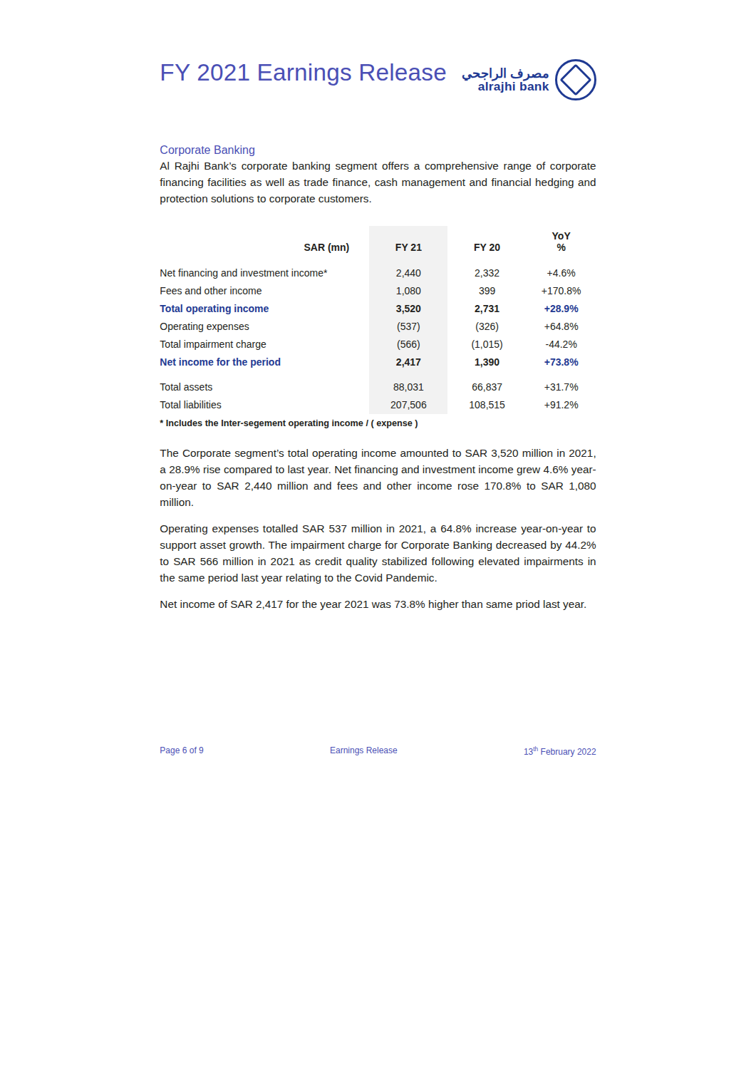FY 2021 Earnings Release
مصرف الراجحي
alrajhi bank
Corporate Banking
Al Rajhi Bank’s corporate banking segment offers a comprehensive range of corporate financing facilities as well as trade finance, cash management and financial hedging and protection solutions to corporate customers.
| SAR (mn) | FY 21 | FY 20 | YoY % |
| --- | --- | --- | --- |
| Net financing and investment income* | 2,440 | 2,332 | +4.6% |
| Fees and other income | 1,080 | 399 | +170.8% |
| Total operating income | 3,520 | 2,731 | +28.9% |
| Operating expenses | (537) | (326) | +64.8% |
| Total impairment charge | (566) | (1,015) | -44.2% |
| Net income for the period | 2,417 | 1,390 | +73.8% |
| Total assets | 88,031 | 66,837 | +31.7% |
| Total liabilities | 207,506 | 108,515 | +91.2% |
* Includes the Inter-segement operating income / ( expense )
The Corporate segment’s total operating income amounted to SAR 3,520 million in 2021, a 28.9% rise compared to last year. Net financing and investment income grew 4.6% year-on-year to SAR 2,440 million and fees and other income rose 170.8% to SAR 1,080 million.
Operating expenses totalled SAR 537 million in 2021, a 64.8% increase year-on-year to support asset growth. The impairment charge for Corporate Banking decreased by 44.2% to SAR 566 million in 2021 as credit quality stabilized following elevated impairments in the same period last year relating to the Covid Pandemic.
Net income of SAR 2,417 for the year 2021 was 73.8% higher than same priod last year.
Page 6 of 9
Earnings Release
13th February 2022